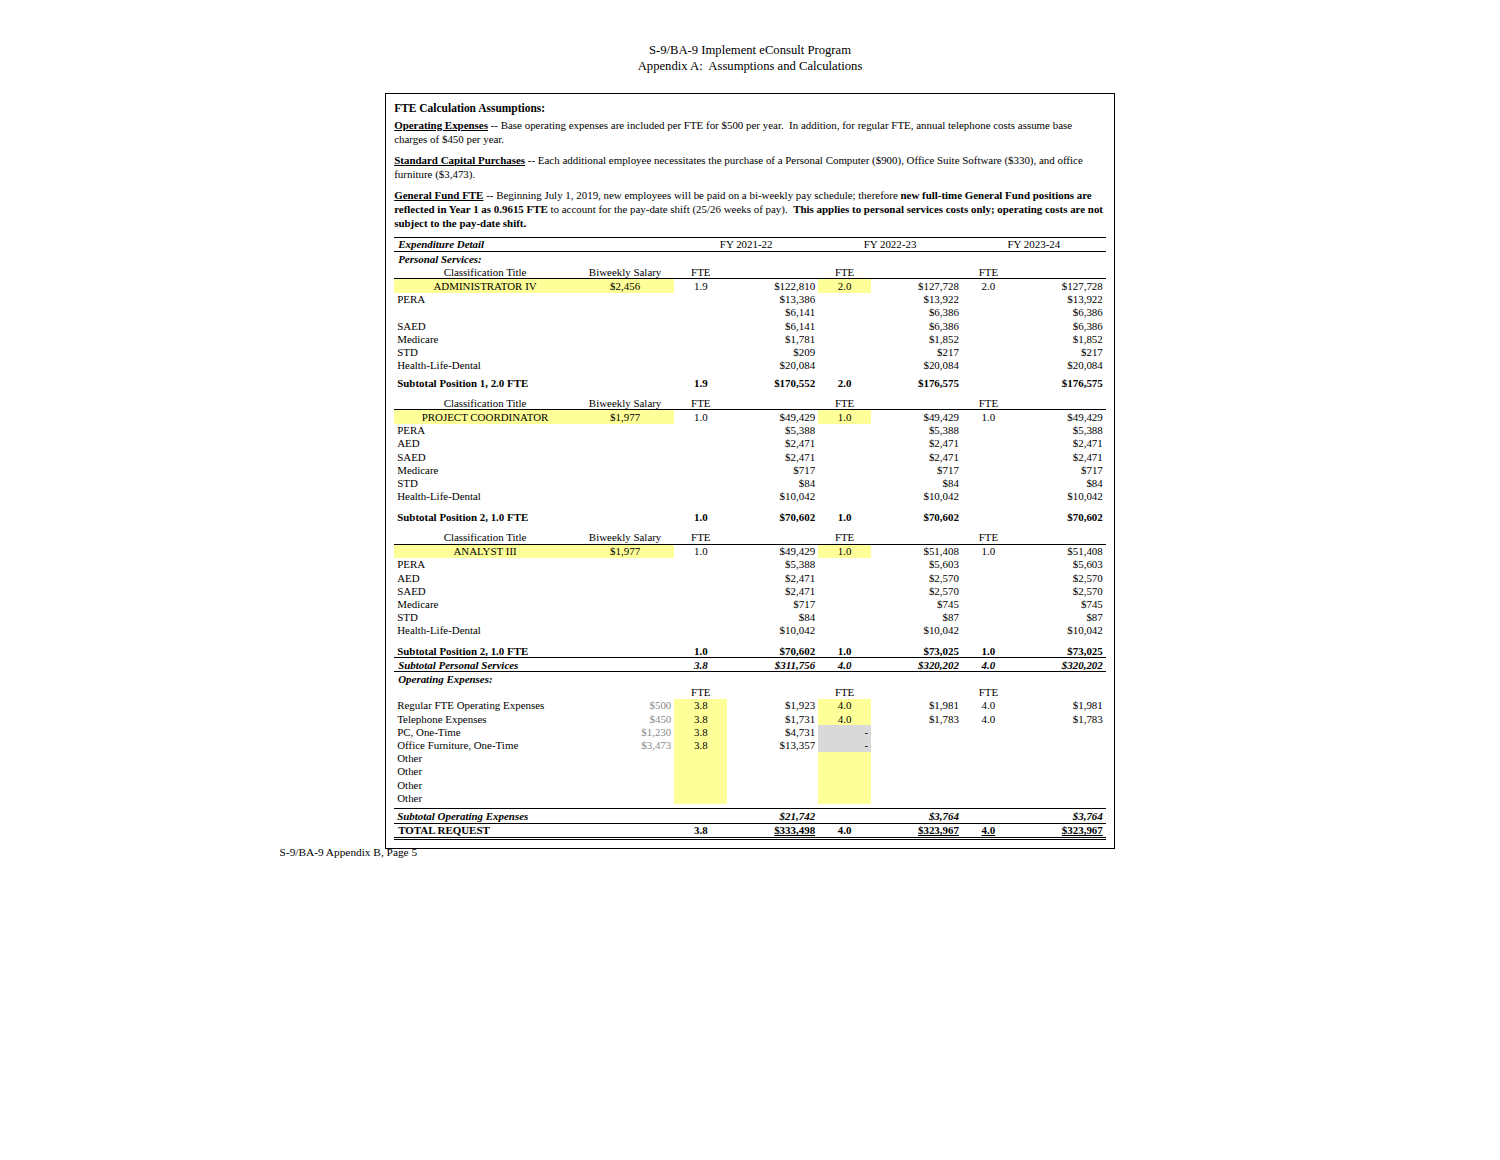S-9/BA-9 Implement eConsult Program
Appendix A: Assumptions and Calculations
FTE Calculation Assumptions:
Operating Expenses -- Base operating expenses are included per FTE for $500 per year. In addition, for regular FTE, annual telephone costs assume base charges of $450 per year.
Standard Capital Purchases -- Each additional employee necessitates the purchase of a Personal Computer ($900), Office Suite Software ($330), and office furniture ($3,473).
General Fund FTE -- Beginning July 1, 2019, new employees will be paid on a bi-weekly pay schedule; therefore new full-time General Fund positions are reflected in Year 1 as 0.9615 FTE to account for the pay-date shift (25/26 weeks of pay). This applies to personal services costs only; operating costs are not subject to the pay-date shift.
| Expenditure Detail | | FY 2021-22 | FY 2022-23 | FY 2023-24 |
| Personal Services: |
| Classification Title | Biweekly Salary | FTE | | FTE | | FTE | |
| ADMINISTRATOR IV | $2,456 | 1.9 | $122,810 | 2.0 | $127,728 | 2.0 | $127,728 |
| PERA | | | $13,386 | | $13,922 | | $13,922 |
| | | | $6,141 | | $6,386 | | $6,386 |
| SAED | | | $6,141 | | $6,386 | | $6,386 |
| Medicare | | | $1,781 | | $1,852 | | $1,852 |
| STD | | | $209 | | $217 | | $217 |
| Health-Life-Dental | | | $20,084 | | $20,084 | | $20,084 |
| Subtotal Position 1, 2.0 FTE | | 1.9 | $170,552 | 2.0 | $176,575 | | $176,575 |
| Classification Title | Biweekly Salary | FTE | | FTE | | FTE | |
| PROJECT COORDINATOR | $1,977 | 1.0 | $49,429 | 1.0 | $49,429 | 1.0 | $49,429 |
| PERA | | | $5,388 | | $5,388 | | $5,388 |
| AED | | | $2,471 | | $2,471 | | $2,471 |
| SAED | | | $2,471 | | $2,471 | | $2,471 |
| Medicare | | | $717 | | $717 | | $717 |
| STD | | | $84 | | $84 | | $84 |
| Health-Life-Dental | | | $10,042 | | $10,042 | | $10,042 |
| Subtotal Position 2, 1.0 FTE | | 1.0 | $70,602 | 1.0 | $70,602 | | $70,602 |
| Classification Title | Biweekly Salary | FTE | | FTE | | FTE | |
| ANALYST III | $1,977 | 1.0 | $49,429 | 1.0 | $51,408 | 1.0 | $51,408 |
| PERA | | | $5,388 | | $5,603 | | $5,603 |
| AED | | | $2,471 | | $2,570 | | $2,570 |
| SAED | | | $2,471 | | $2,570 | | $2,570 |
| Medicare | | | $717 | | $745 | | $745 |
| STD | | | $84 | | $87 | | $87 |
| Health-Life-Dental | | | $10,042 | | $10,042 | | $10,042 |
| Subtotal Position 2, 1.0 FTE | | 1.0 | $70,602 | 1.0 | $73,025 | 1.0 | $73,025 |
| Subtotal Personal Services | | 3.8 | $311,756 | 4.0 | $320,202 | 4.0 | $320,202 |
| Operating Expenses: |
| | | FTE | | FTE | | FTE | |
| Regular FTE Operating Expenses | $500 | 3.8 | $1,923 | 4.0 | $1,981 | 4.0 | $1,981 |
| Telephone Expenses | $450 | 3.8 | $1,731 | 4.0 | $1,783 | 4.0 | $1,783 |
| PC, One-Time | $1,230 | 3.8 | $4,731 | - | | | |
| Office Furniture, One-Time | $3,473 | 3.8 | $13,357 | - | | | |
| Other | | | | | | | |
| Other | | | | | | | |
| Other | | | | | | | |
| Other | | | | | | | |
| Subtotal Operating Expenses | | | $21,742 | | $3,764 | | $3,764 |
| TOTAL REQUEST | | 3.8 | $333,498 | 4.0 | $323,967 | 4.0 | $323,967 |
S-9/BA-9 Appendix B, Page 5